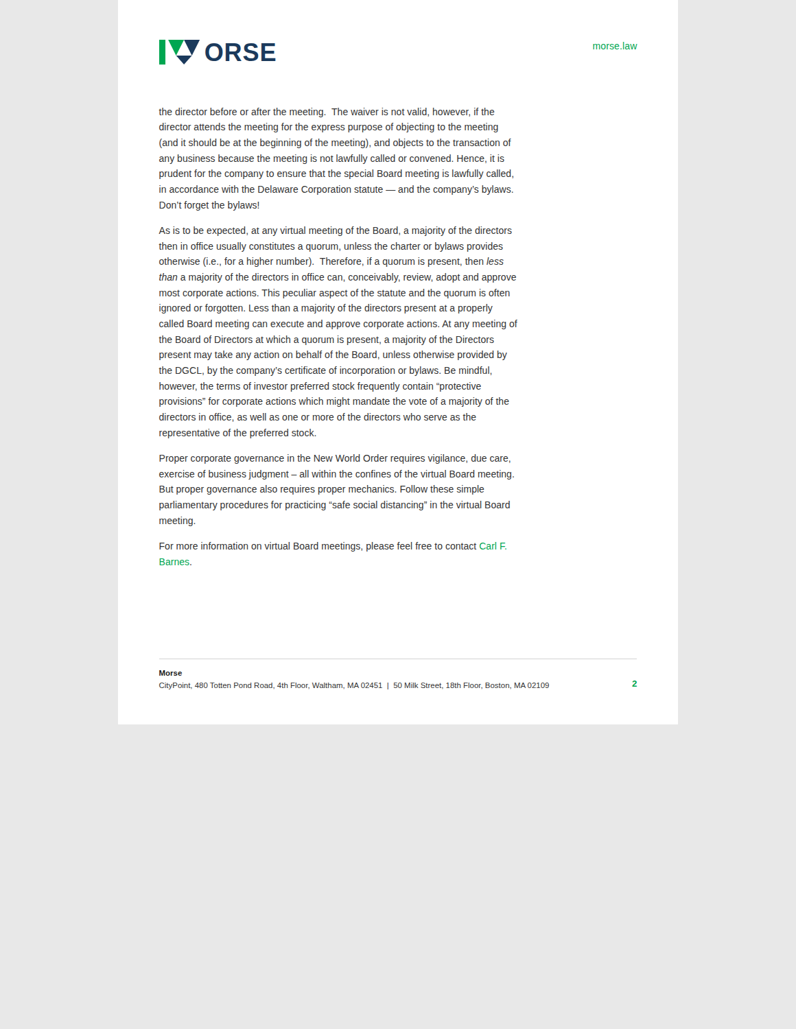ORSE
morse.law
the director before or after the meeting. The waiver is not valid, however, if the director attends the meeting for the express purpose of objecting to the meeting (and it should be at the beginning of the meeting), and objects to the transaction of any business because the meeting is not lawfully called or convened. Hence, it is prudent for the company to ensure that the special Board meeting is lawfully called, in accordance with the Delaware Corporation statute — and the company’s bylaws. Don’t forget the bylaws!
As is to be expected, at any virtual meeting of the Board, a majority of the directors then in office usually constitutes a quorum, unless the charter or bylaws provides otherwise (i.e., for a higher number). Therefore, if a quorum is present, then less than a majority of the directors in office can, conceivably, review, adopt and approve most corporate actions. This peculiar aspect of the statute and the quorum is often ignored or forgotten. Less than a majority of the directors present at a properly called Board meeting can execute and approve corporate actions. At any meeting of the Board of Directors at which a quorum is present, a majority of the Directors present may take any action on behalf of the Board, unless otherwise provided by the DGCL, by the company’s certificate of incorporation or bylaws. Be mindful, however, the terms of investor preferred stock frequently contain “protective provisions” for corporate actions which might mandate the vote of a majority of the directors in office, as well as one or more of the directors who serve as the representative of the preferred stock.
Proper corporate governance in the New World Order requires vigilance, due care, exercise of business judgment – all within the confines of the virtual Board meeting. But proper governance also requires proper mechanics. Follow these simple parliamentary procedures for practicing “safe social distancing” in the virtual Board meeting.
For more information on virtual Board meetings, please feel free to contact Carl F. Barnes.
Morse
CityPoint, 480 Totten Pond Road, 4th Floor, Waltham, MA 02451 | 50 Milk Street, 18th Floor, Boston, MA 02109
2